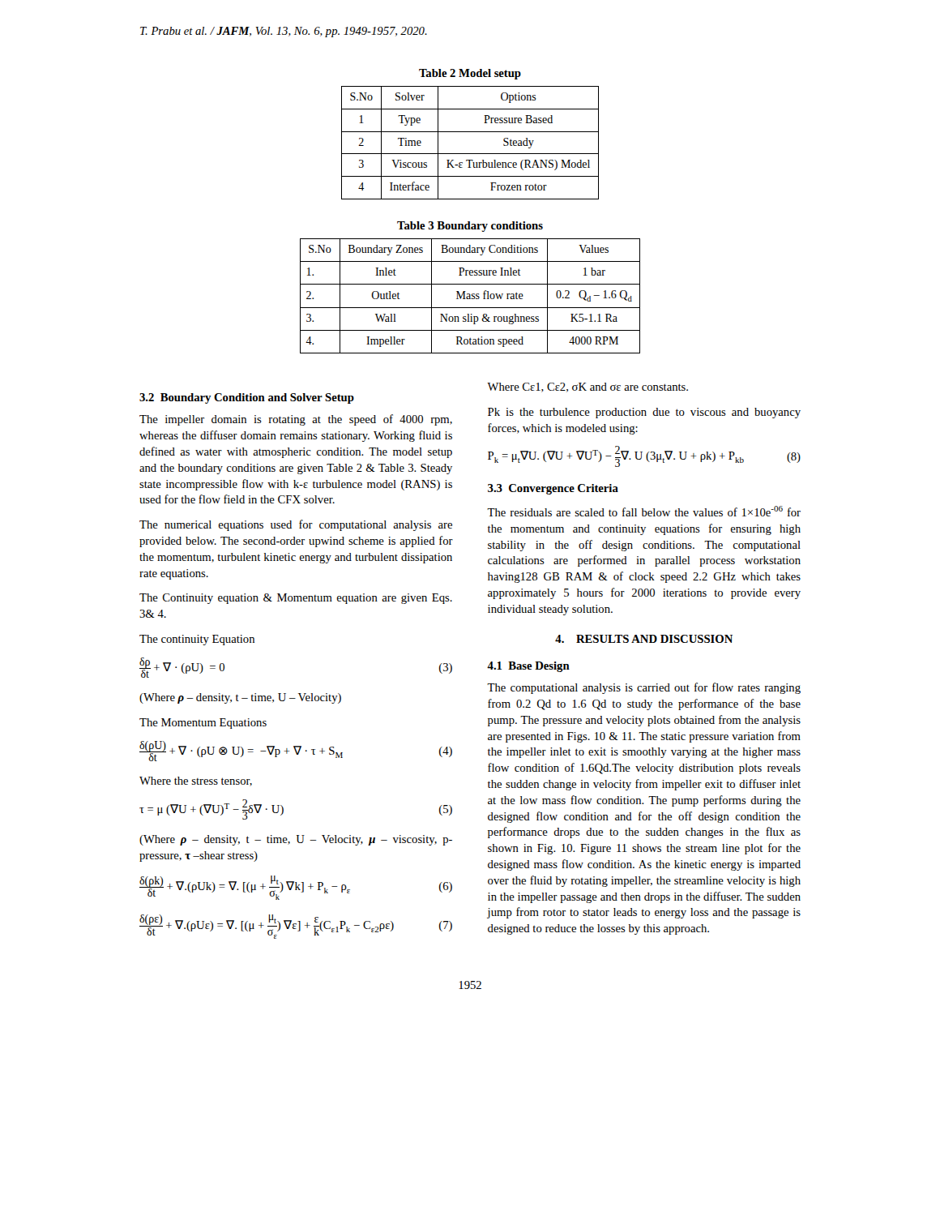T. Prabu et al. / JAFM, Vol. 13, No. 6, pp. 1949-1957, 2020.
Table 2 Model setup
| S.No | Solver | Options |
| --- | --- | --- |
| 1 | Type | Pressure Based |
| 2 | Time | Steady |
| 3 | Viscous | K-ε Turbulence (RANS) Model |
| 4 | Interface | Frozen rotor |
Table 3 Boundary conditions
| S.No | Boundary Zones | Boundary Conditions | Values |
| --- | --- | --- | --- |
| 1. | Inlet | Pressure Inlet | 1 bar |
| 2. | Outlet | Mass flow rate | 0.2 Q d – 1.6 Q d |
| 3. | Wall | Non slip & roughness | K5-1.1 Ra |
| 4. | Impeller | Rotation speed | 4000 RPM |
3.2 Boundary Condition and Solver Setup
The impeller domain is rotating at the speed of 4000 rpm, whereas the diffuser domain remains stationary. Working fluid is defined as water with atmospheric condition. The model setup and the boundary conditions are given Table 2 & Table 3. Steady state incompressible flow with k-ε turbulence model (RANS) is used for the flow field in the CFX solver.
The numerical equations used for computational analysis are provided below. The second-order upwind scheme is applied for the momentum, turbulent kinetic energy and turbulent dissipation rate equations.
The Continuity equation & Momentum equation are given Eqs. 3& 4.
The continuity Equation
δρ δt + ∇ · (ρU) = 0 (3)
(Where ρ – density, t – time, U – Velocity)
The Momentum Equations
δ(ρU) δt + ∇ · (ρU ⊗ U) = −∇p + ∇ · τ + SM (4)
Where the stress tensor,
τ = μ (∇U + (∇U)T − 23δ∇ · U) (5)
(Where ρ – density, t – time, U – Velocity, μ – viscosity, p- pressure, τ –shear stress)
δ(ρk) δt + ∇.(ρUk) = ∇. [(μ + μt σk) ∇k] + Pk − ρε (6)
δ(ρε) δt + ∇.(ρUε) = ∇. [(μ + μt σε) ∇ε] + εk(Cε1Pk − Cε2ρε) (7)
Where Cε1, Cε2, σK and σε are constants.
Pk is the turbulence production due to viscous and buoyancy forces, which is modeled using:
Pk = μt∇U. (∇U + ∇UT) − 23∇. U (3μt∇. U + ρk) + Pkb (8)
3.3 Convergence Criteria
The residuals are scaled to fall below the values of 1×10e-06 for the momentum and continuity equations for ensuring high stability in the off design conditions. The computational calculations are performed in parallel process workstation having128 GB RAM & of clock speed 2.2 GHz which takes approximately 5 hours for 2000 iterations to provide every individual steady solution.
4. RESULTS AND DISCUSSION
4.1 Base Design
The computational analysis is carried out for flow rates ranging from 0.2 Qd to 1.6 Qd to study the performance of the base pump. The pressure and velocity plots obtained from the analysis are presented in Figs. 10 & 11. The static pressure variation from the impeller inlet to exit is smoothly varying at the higher mass flow condition of 1.6Qd.The velocity distribution plots reveals the sudden change in velocity from impeller exit to diffuser inlet at the low mass flow condition. The pump performs during the designed flow condition and for the off design condition the performance drops due to the sudden changes in the flux as shown in Fig. 10. Figure 11 shows the stream line plot for the designed mass flow condition. As the kinetic energy is imparted over the fluid by rotating impeller, the streamline velocity is high in the impeller passage and then drops in the diffuser. The sudden jump from rotor to stator leads to energy loss and the passage is designed to reduce the losses by this approach.
1952